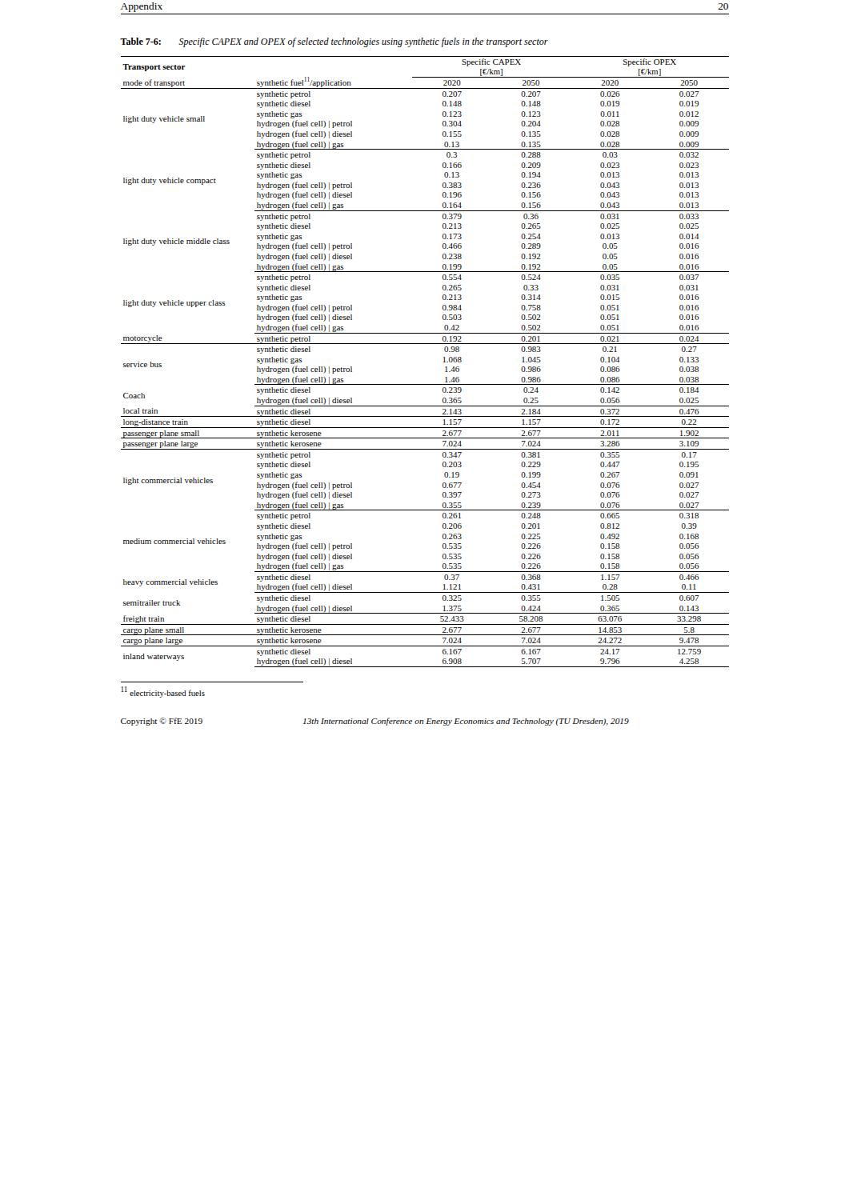Appendix
20
Table 7-6: Specific CAPEX and OPEX of selected technologies using synthetic fuels in the transport sector
| Transport sector | | Specific CAPEX | Specific OPEX |
| --- | --- | --- | --- |
| [€/km] | [€/km] |
| mode of transport | synthetic fuel 11 /application | 2020 | 2050 | 2020 | 2050 |
| light duty vehicle small | synthetic petrol | 0.207 | 0.207 | 0.026 | 0.027 |
| synthetic diesel | 0.148 | 0.148 | 0.019 | 0.019 |
| synthetic gas | 0.123 | 0.123 | 0.011 | 0.012 |
| hydrogen (fuel cell) / petrol | 0.304 | 0.204 | 0.028 | 0.009 |
| hydrogen (fuel cell) / diesel | 0.155 | 0.135 | 0.028 | 0.009 |
| hydrogen (fuel cell) / gas | 0.13 | 0.135 | 0.028 | 0.009 |
| light duty vehicle compact | synthetic petrol | 0.3 | 0.288 | 0.03 | 0.032 |
| synthetic diesel | 0.166 | 0.209 | 0.023 | 0.023 |
| synthetic gas | 0.13 | 0.194 | 0.013 | 0.013 |
| hydrogen (fuel cell) / petrol | 0.383 | 0.236 | 0.043 | 0.013 |
| hydrogen (fuel cell) / diesel | 0.196 | 0.156 | 0.043 | 0.013 |
| hydrogen (fuel cell) / gas | 0.164 | 0.156 | 0.043 | 0.013 |
| light duty vehicle middle class | synthetic petrol | 0.379 | 0.36 | 0.031 | 0.033 |
| synthetic diesel | 0.213 | 0.265 | 0.025 | 0.025 |
| synthetic gas | 0.173 | 0.254 | 0.013 | 0.014 |
| hydrogen (fuel cell) / petrol | 0.466 | 0.289 | 0.05 | 0.016 |
| hydrogen (fuel cell) / diesel | 0.238 | 0.192 | 0.05 | 0.016 |
| hydrogen (fuel cell) / gas | 0.199 | 0.192 | 0.05 | 0.016 |
| light duty vehicle upper class | synthetic petrol | 0.554 | 0.524 | 0.035 | 0.037 |
| synthetic diesel | 0.265 | 0.33 | 0.031 | 0.031 |
| synthetic gas | 0.213 | 0.314 | 0.015 | 0.016 |
| hydrogen (fuel cell) / petrol | 0.984 | 0.758 | 0.051 | 0.016 |
| hydrogen (fuel cell) / diesel | 0.503 | 0.502 | 0.051 | 0.016 |
| hydrogen (fuel cell) / gas | 0.42 | 0.502 | 0.051 | 0.016 |
| motorcycle | synthetic petrol | 0.192 | 0.201 | 0.021 | 0.024 |
| service bus | synthetic diesel | 0.98 | 0.983 | 0.21 | 0.27 |
| synthetic gas | 1.068 | 1.045 | 0.104 | 0.133 |
| hydrogen (fuel cell) / petrol | 1.46 | 0.986 | 0.086 | 0.038 |
| hydrogen (fuel cell) / gas | 1.46 | 0.986 | 0.086 | 0.038 |
| Coach | synthetic diesel | 0.239 | 0.24 | 0.142 | 0.184 |
| hydrogen (fuel cell) / diesel | 0.365 | 0.25 | 0.056 | 0.025 |
| local train | synthetic diesel | 2.143 | 2.184 | 0.372 | 0.476 |
| long-distance train | synthetic diesel | 1.157 | 1.157 | 0.172 | 0.22 |
| passenger plane small | synthetic kerosene | 2.677 | 2.677 | 2.011 | 1.902 |
| passenger plane large | synthetic kerosene | 7.024 | 7.024 | 3.286 | 3.109 |
| light commercial vehicles | synthetic petrol | 0.347 | 0.381 | 0.355 | 0.17 |
| synthetic diesel | 0.203 | 0.229 | 0.447 | 0.195 |
| synthetic gas | 0.19 | 0.199 | 0.267 | 0.091 |
| hydrogen (fuel cell) / petrol | 0.677 | 0.454 | 0.076 | 0.027 |
| hydrogen (fuel cell) / diesel | 0.397 | 0.273 | 0.076 | 0.027 |
| hydrogen (fuel cell) / gas | 0.355 | 0.239 | 0.076 | 0.027 |
| medium commercial vehicles | synthetic petrol | 0.261 | 0.248 | 0.665 | 0.318 |
| synthetic diesel | 0.206 | 0.201 | 0.812 | 0.39 |
| synthetic gas | 0.263 | 0.225 | 0.492 | 0.168 |
| hydrogen (fuel cell) / petrol | 0.535 | 0.226 | 0.158 | 0.056 |
| hydrogen (fuel cell) / diesel | 0.535 | 0.226 | 0.158 | 0.056 |
| hydrogen (fuel cell) / gas | 0.535 | 0.226 | 0.158 | 0.056 |
| heavy commercial vehicles | synthetic diesel | 0.37 | 0.368 | 1.157 | 0.466 |
| hydrogen (fuel cell) / diesel | 1.121 | 0.431 | 0.28 | 0.11 |
| semitrailer truck | synthetic diesel | 0.325 | 0.355 | 1.505 | 0.607 |
| hydrogen (fuel cell) / diesel | 1.375 | 0.424 | 0.365 | 0.143 |
| freight train | synthetic diesel | 52.433 | 58.208 | 63.076 | 33.298 |
| cargo plane small | synthetic kerosene | 2.677 | 2.677 | 14.853 | 5.8 |
| cargo plane large | synthetic kerosene | 7.024 | 7.024 | 24.272 | 9.478 |
| inland waterways | synthetic diesel | 6.167 | 6.167 | 24.17 | 12.759 |
| hydrogen (fuel cell) / diesel | 6.908 | 5.707 | 9.796 | 4.258 |
11 electricity-based fuels
Copyright © FfE 2019
13th International Conference on Energy Economics and Technology (TU Dresden), 2019